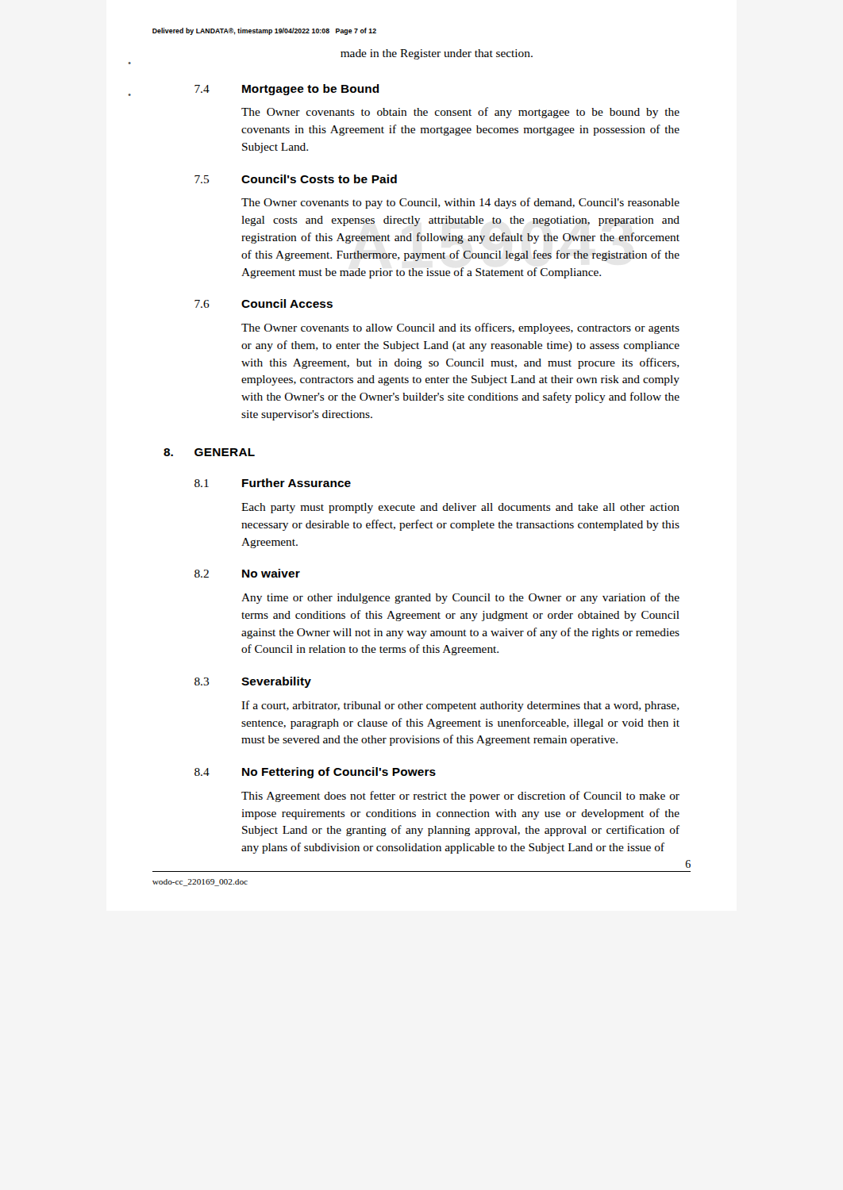Delivered by LANDATA®, timestamp 19/04/2022 10:08 Page 7 of 12
•
•
A159043
made in the Register under that section.
7.4
Mortgagee to be Bound
The Owner covenants to obtain the consent of any mortgagee to be bound by the covenants in this Agreement if the mortgagee becomes mortgagee in possession of the Subject Land.
7.5
Council's Costs to be Paid
The Owner covenants to pay to Council, within 14 days of demand, Council's reasonable legal costs and expenses directly attributable to the negotiation, preparation and registration of this Agreement and following any default by the Owner the enforcement of this Agreement. Furthermore, payment of Council legal fees for the registration of the Agreement must be made prior to the issue of a Statement of Compliance.
7.6
Council Access
The Owner covenants to allow Council and its officers, employees, contractors or agents or any of them, to enter the Subject Land (at any reasonable time) to assess compliance with this Agreement, but in doing so Council must, and must procure its officers, employees, contractors and agents to enter the Subject Land at their own risk and comply with the Owner's or the Owner's builder's site conditions and safety policy and follow the site supervisor's directions.
8.
GENERAL
8.1
Further Assurance
Each party must promptly execute and deliver all documents and take all other action necessary or desirable to effect, perfect or complete the transactions contemplated by this Agreement.
8.2
No waiver
Any time or other indulgence granted by Council to the Owner or any variation of the terms and conditions of this Agreement or any judgment or order obtained by Council against the Owner will not in any way amount to a waiver of any of the rights or remedies of Council in relation to the terms of this Agreement.
8.3
Severability
If a court, arbitrator, tribunal or other competent authority determines that a word, phrase, sentence, paragraph or clause of this Agreement is unenforceable, illegal or void then it must be severed and the other provisions of this Agreement remain operative.
8.4
No Fettering of Council's Powers
This Agreement does not fetter or restrict the power or discretion of Council to make or impose requirements or conditions in connection with any use or development of the Subject Land or the granting of any planning approval, the approval or certification of any plans of subdivision or consolidation applicable to the Subject Land or the issue of
6
wodo-cc_220169_002.doc